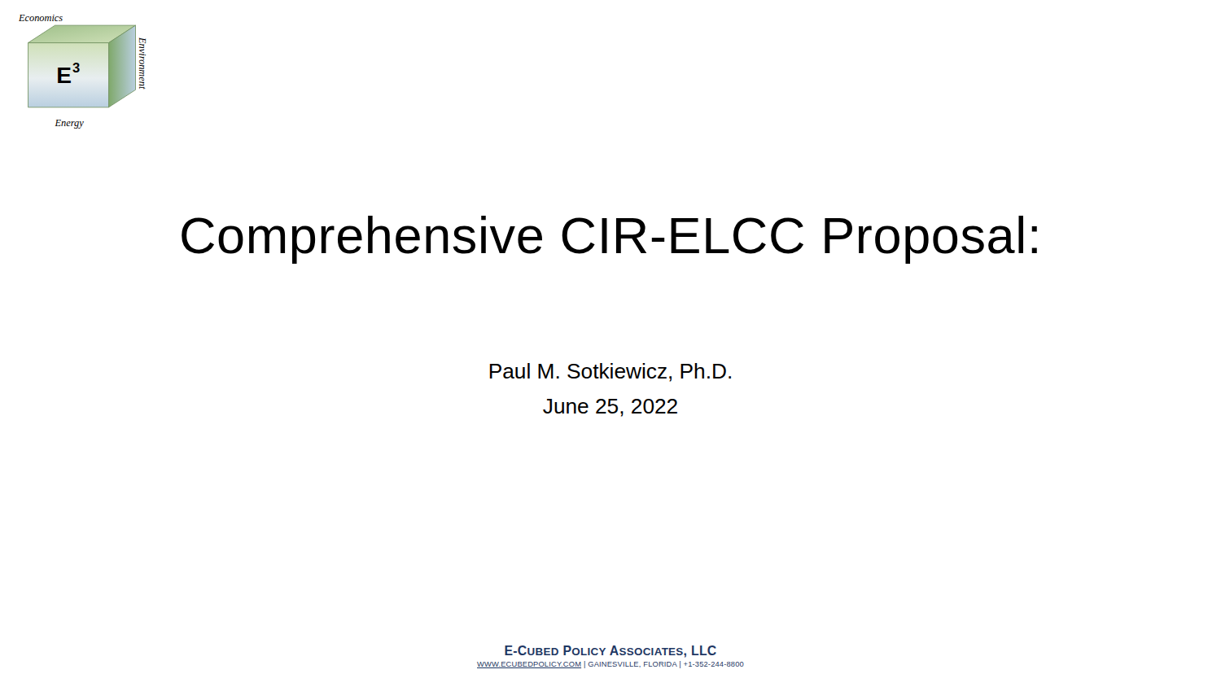Economics Energy Environment E 3
Comprehensive CIR-ELCC Proposal:
Paul M. Sotkiewicz, Ph.D.
June 25, 2022
E-CUBED POLICY ASSOCIATES, LLC
WWW.ECUBEDPOLICY.COM | GAINESVILLE, FLORIDA | +1-352-244-8800